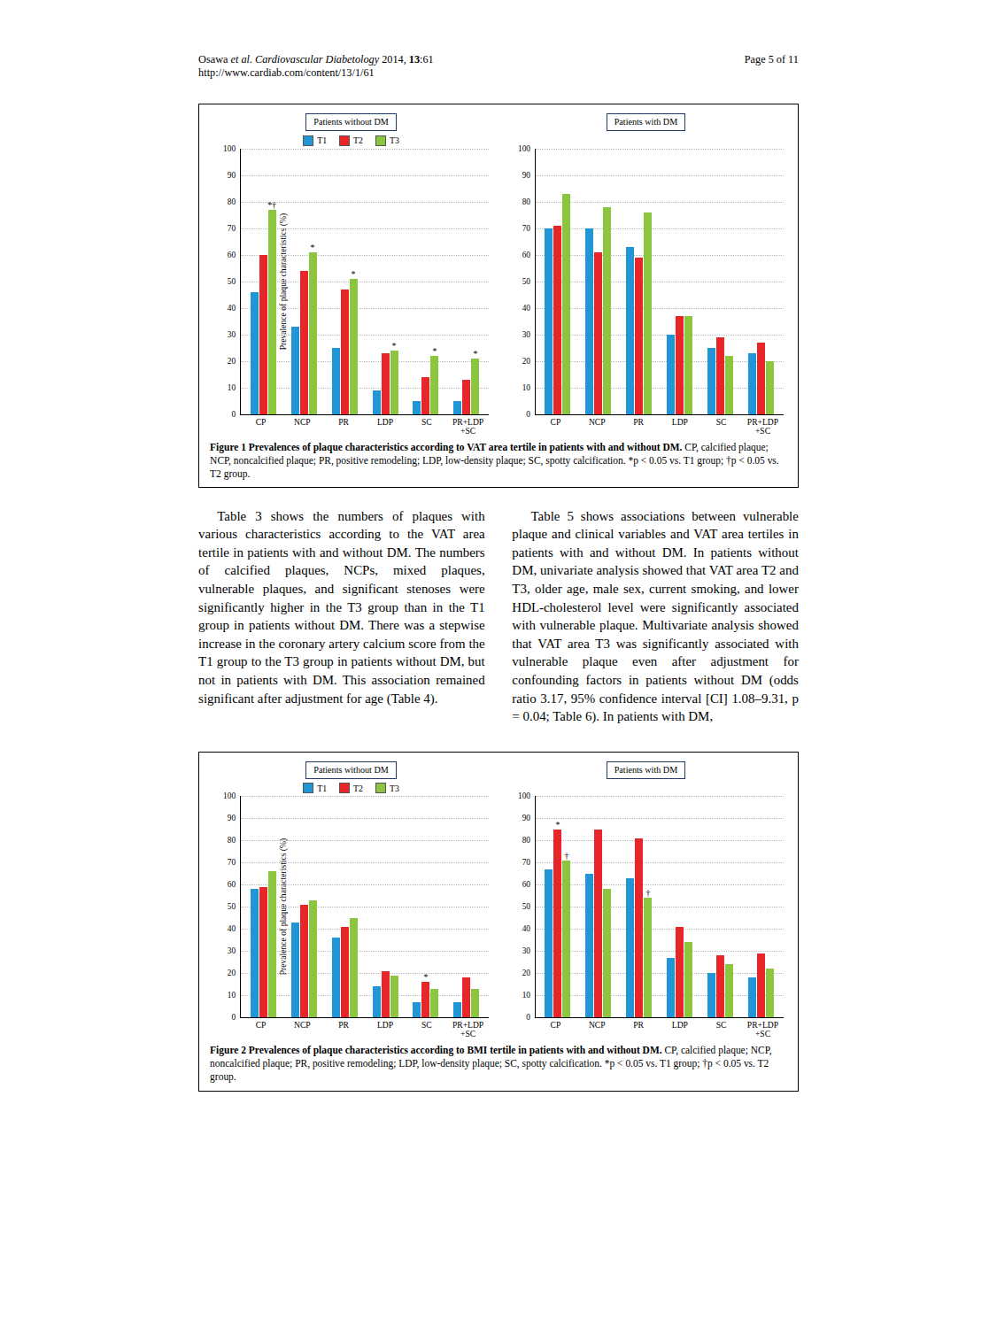Osawa et al. Cardiovascular Diabetology 2014, 13:61
http://www.cardiab.com/content/13/1/61
Page 5 of 11
Patients without DM
T1
T2
T3
Prevalence of plaque characteristics (%)
100 90 80 70 60 50 40 30 20 10 0
*†
*
*
*
*
*
CP
NCP
PR
LDP
SC
PR+LDP
+SC
Patients with DM
T1
T2
T3
100 90 80 70 60 50 40 30 20 10 0
CP
NCP
PR
LDP
SC
PR+LDP
+SC
Figure 1 Prevalences of plaque characteristics according to VAT area tertile in patients with and without DM. CP, calcified plaque; NCP, noncalcified plaque; PR, positive remodeling; LDP, low-density plaque; SC, spotty calcification. *p < 0.05 vs. T1 group; †p < 0.05 vs. T2 group.
Table 3 shows the numbers of plaques with various characteristics according to the VAT area tertile in patients with and without DM. The numbers of calcified plaques, NCPs, mixed plaques, vulnerable plaques, and significant stenoses were significantly higher in the T3 group than in the T1 group in patients without DM. There was a stepwise increase in the coronary artery calcium score from the T1 group to the T3 group in patients without DM, but not in patients with DM. This association remained significant after adjustment for age (Table 4).
Table 5 shows associations between vulnerable plaque and clinical variables and VAT area tertiles in patients with and without DM. In patients without DM, univariate analysis showed that VAT area T2 and T3, older age, male sex, current smoking, and lower HDL-cholesterol level were significantly associated with vulnerable plaque. Multivariate analysis showed that VAT area T3 was significantly associated with vulnerable plaque even after adjustment for confounding factors in patients without DM (odds ratio 3.17, 95% confidence interval [CI] 1.08–9.31, p = 0.04; Table 6). In patients with DM,
Patients without DM
T1
T2
T3
Prevalence of plaque characteristics (%)
100 90 80 70 60 50 40 30 20 10 0
*
CP
NCP
PR
LDP
SC
PR+LDP
+SC
Patients with DM
T1
T2
T3
100 90 80 70 60 50 40 30 20 10 0
*
†
†
CP
NCP
PR
LDP
SC
PR+LDP
+SC
Figure 2 Prevalences of plaque characteristics according to BMI tertile in patients with and without DM. CP, calcified plaque; NCP, noncalcified plaque; PR, positive remodeling; LDP, low-density plaque; SC, spotty calcification. *p < 0.05 vs. T1 group; †p < 0.05 vs. T2 group.